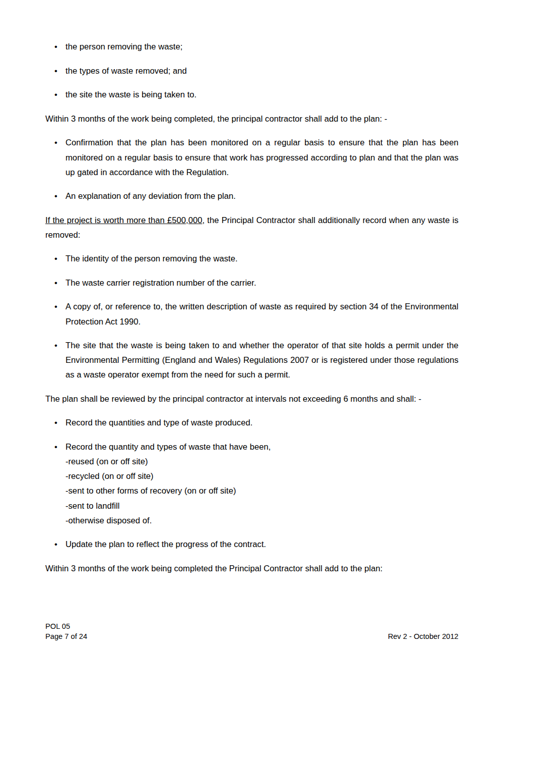the person removing the waste;
the types of waste removed; and
the site the waste is being taken to.
Within 3 months of the work being completed, the principal contractor shall add to the plan: -
Confirmation that the plan has been monitored on a regular basis to ensure that the plan has been monitored on a regular basis to ensure that work has progressed according to plan and that the plan was up gated in accordance with the Regulation.
An explanation of any deviation from the plan.
If the project is worth more than £500,000, the Principal Contractor shall additionally record when any waste is removed:
The identity of the person removing the waste.
The waste carrier registration number of the carrier.
A copy of, or reference to, the written description of waste as required by section 34 of the Environmental Protection Act 1990.
The site that the waste is being taken to and whether the operator of that site holds a permit under the Environmental Permitting (England and Wales) Regulations 2007 or is registered under those regulations as a waste operator exempt from the need for such a permit.
The plan shall be reviewed by the principal contractor at intervals not exceeding 6 months and shall: -
Record the quantities and type of waste produced.
Record the quantity and types of waste that have been, -reused (on or off site) -recycled (on or off site) -sent to other forms of recovery (on or off site) -sent to landfill -otherwise disposed of.
Update the plan to reflect the progress of the contract.
Within 3 months of the work being completed the Principal Contractor shall add to the plan:
POL 05
Page 7 of 24 Rev 2 - October 2012